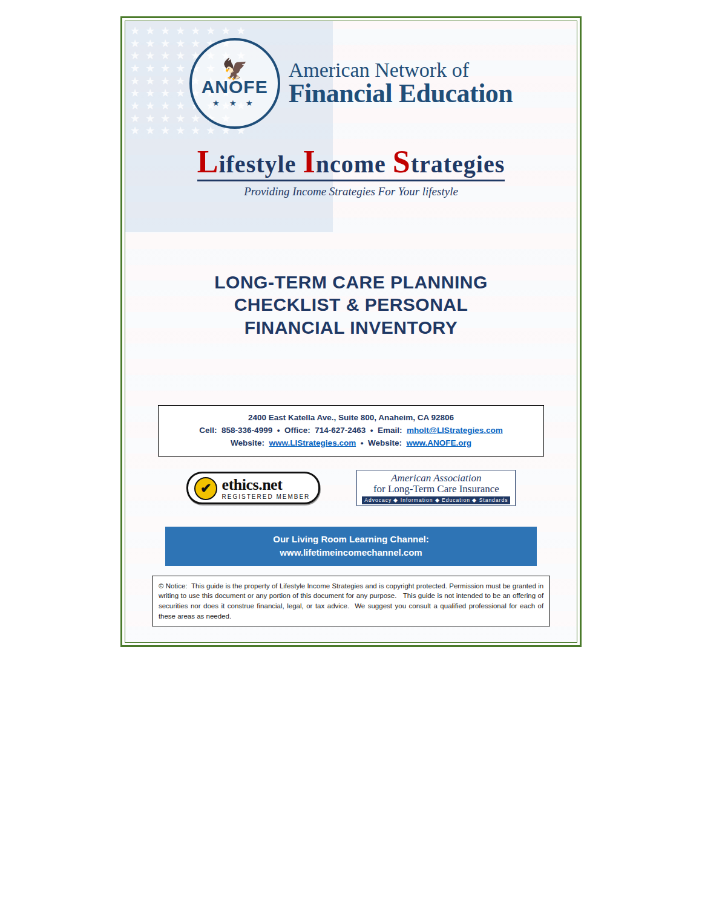★ ★ ★ ★ ★ ★ ★ ★
★ ★ ★ ★ ★ ★ ★
★ ★ ★ ★ ★ ★ ★ ★
★ ★ ★ ★ ★ ★ ★
★ ★ ★ ★ ★ ★ ★ ★
★ ★ ★ ★ ★ ★ ★
★ ★ ★ ★ ★ ★ ★ ★
★ ★ ★ ★ ★ ★ ★
★ ★ ★ ★ ★ ★ ★ ★
🦅
ANOFE
★ ★ ★
American Network of
Financial Education
Lifestyle Income Strategies
Providing Income Strategies For Your lifestyle
LONG-TERM CARE PLANNING
CHECKLIST & PERSONAL
FINANCIAL INVENTORY
2400 East Katella Ave., Suite 800, Anaheim, CA 92806
Cell: 858-336-4999 • Office: 714-627-2463 • Email: mholt@LIStrategies.com
Website: www.LIStrategies.com • Website: www.ANOFE.org
✔
ethics.net
REGISTERED MEMBER
American Association
for Long-Term Care Insurance
Advocacy ◆ Information ◆ Education ◆ Standards
Our Living Room Learning Channel:
www.lifetimeincomechannel.com
© Notice: This guide is the property of Lifestyle Income Strategies and is copyright protected. Permission must be granted in writing to use this document or any portion of this document for any purpose. This guide is not intended to be an offering of securities nor does it construe financial, legal, or tax advice. We suggest you consult a qualified professional for each of these areas as needed.